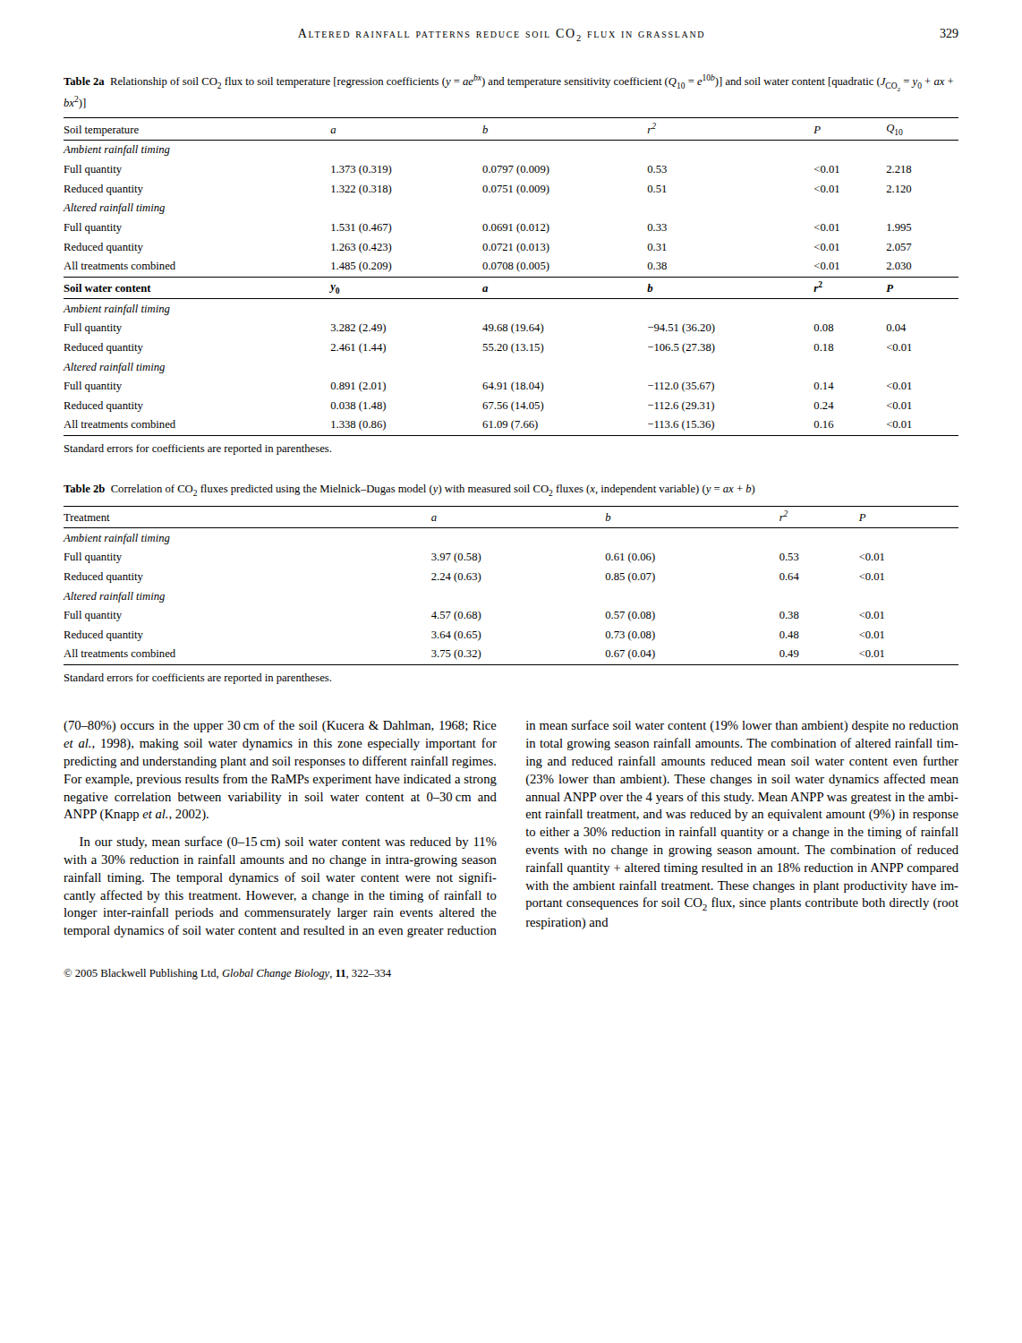329 Altered rainfall patterns reduce soil CO2 flux in grassland
Table 2a Relationship of soil CO 2 flux to soil temperature [regression coefficients ( y = ae bx ) and temperature sensitivity coefficient ( Q 10 = e 10 b )] and soil water content [quadratic ( J CO 2 = y 0 + ax + bx 2 )]
| Soil temperature | a | b | r 2 | P | Q 10 |
| --- | --- | --- | --- | --- | --- |
| Ambient rainfall timing |
| Full quantity | 1.373 (0.319) | 0.0797 (0.009) | 0.53 | <0.01 | 2.218 |
| Reduced quantity | 1.322 (0.318) | 0.0751 (0.009) | 0.51 | <0.01 | 2.120 |
| Altered rainfall timing |
| Full quantity | 1.531 (0.467) | 0.0691 (0.012) | 0.33 | <0.01 | 1.995 |
| Reduced quantity | 1.263 (0.423) | 0.0721 (0.013) | 0.31 | <0.01 | 2.057 |
| All treatments combined | 1.485 (0.209) | 0.0708 (0.005) | 0.38 | <0.01 | 2.030 |
| Soil water content | y 0 | a | b | r 2 | P |
| Ambient rainfall timing |
| Full quantity | 3.282 (2.49) | 49.68 (19.64) | −94.51 (36.20) | 0.08 | 0.04 |
| Reduced quantity | 2.461 (1.44) | 55.20 (13.15) | −106.5 (27.38) | 0.18 | <0.01 |
| Altered rainfall timing |
| Full quantity | 0.891 (2.01) | 64.91 (18.04) | −112.0 (35.67) | 0.14 | <0.01 |
| Reduced quantity | 0.038 (1.48) | 67.56 (14.05) | −112.6 (29.31) | 0.24 | <0.01 |
| All treatments combined | 1.338 (0.86) | 61.09 (7.66) | −113.6 (15.36) | 0.16 | <0.01 |
Standard errors for coefficients are reported in parentheses.
Table 2b Correlation of CO 2 fluxes predicted using the Mielnick–Dugas model ( y ) with measured soil CO 2 fluxes ( x , independent variable) ( y = ax + b )
| Treatment | a | b | r 2 | P |
| --- | --- | --- | --- | --- |
| Ambient rainfall timing |
| Full quantity | 3.97 (0.58) | 0.61 (0.06) | 0.53 | <0.01 |
| Reduced quantity | 2.24 (0.63) | 0.85 (0.07) | 0.64 | <0.01 |
| Altered rainfall timing |
| Full quantity | 4.57 (0.68) | 0.57 (0.08) | 0.38 | <0.01 |
| Reduced quantity | 3.64 (0.65) | 0.73 (0.08) | 0.48 | <0.01 |
| All treatments combined | 3.75 (0.32) | 0.67 (0.04) | 0.49 | <0.01 |
Standard errors for coefficients are reported in parentheses.
(70–80%) occurs in the upper 30 cm of the soil (Kucera & Dahlman, 1968; Rice et al., 1998), making soil water dynamics in this zone especially important for predicting and understanding plant and soil responses to different rainfall regimes. For example, previous results from the RaMPs experiment have indicated a strong negative correlation between variability in soil water content at 0–30 cm and ANPP (Knapp et al., 2002).
In our study, mean surface (0–15 cm) soil water content was reduced by 11% with a 30% reduction in rainfall amounts and no change in intra-growing season rainfall timing. The temporal dynamics of soil water content were not significantly affected by this treatment. However, a change in the timing of rainfall to longer inter-rainfall periods and commensurately larger rain events altered the temporal dynamics of soil water content and resulted in an even greater reduction in mean surface soil water content (19% lower than ambient) despite no reduction in total growing season rainfall amounts. The combination of altered rainfall timing and reduced rainfall amounts reduced mean soil water content even further (23% lower than ambient). These changes in soil water dynamics affected mean annual ANPP over the 4 years of this study. Mean ANPP was greatest in the ambient rainfall treatment, and was reduced by an equivalent amount (9%) in response to either a 30% reduction in rainfall quantity or a change in the timing of rainfall events with no change in growing season amount. The combination of reduced rainfall quantity + altered timing resulted in an 18% reduction in ANPP compared with the ambient rainfall treatment. These changes in plant productivity have important consequences for soil CO2 flux, since plants contribute both directly (root respiration) and
© 2005 Blackwell Publishing Ltd, Global Change Biology, 11, 322–334